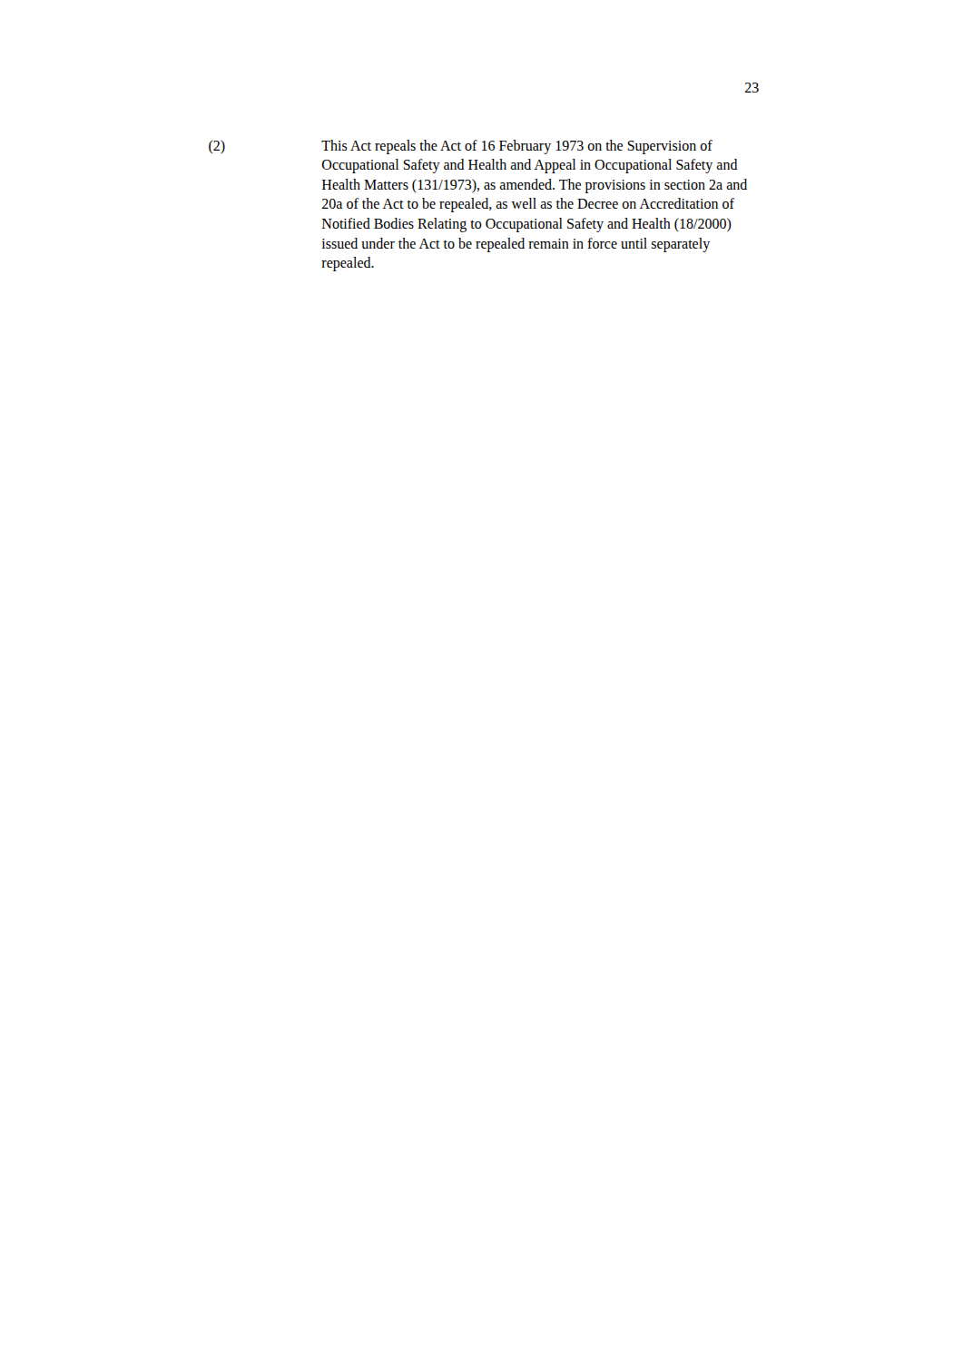23
(2)
This Act repeals the Act of 16 February 1973 on the Supervision of Occupational Safety and Health and Appeal in Occupational Safety and Health Matters (131/1973), as amended. The provisions in section 2a and 20a of the Act to be repealed, as well as the Decree on Accreditation of Notified Bodies Relating to Occupational Safety and Health (18/2000) issued under the Act to be repealed remain in force until separately repealed.